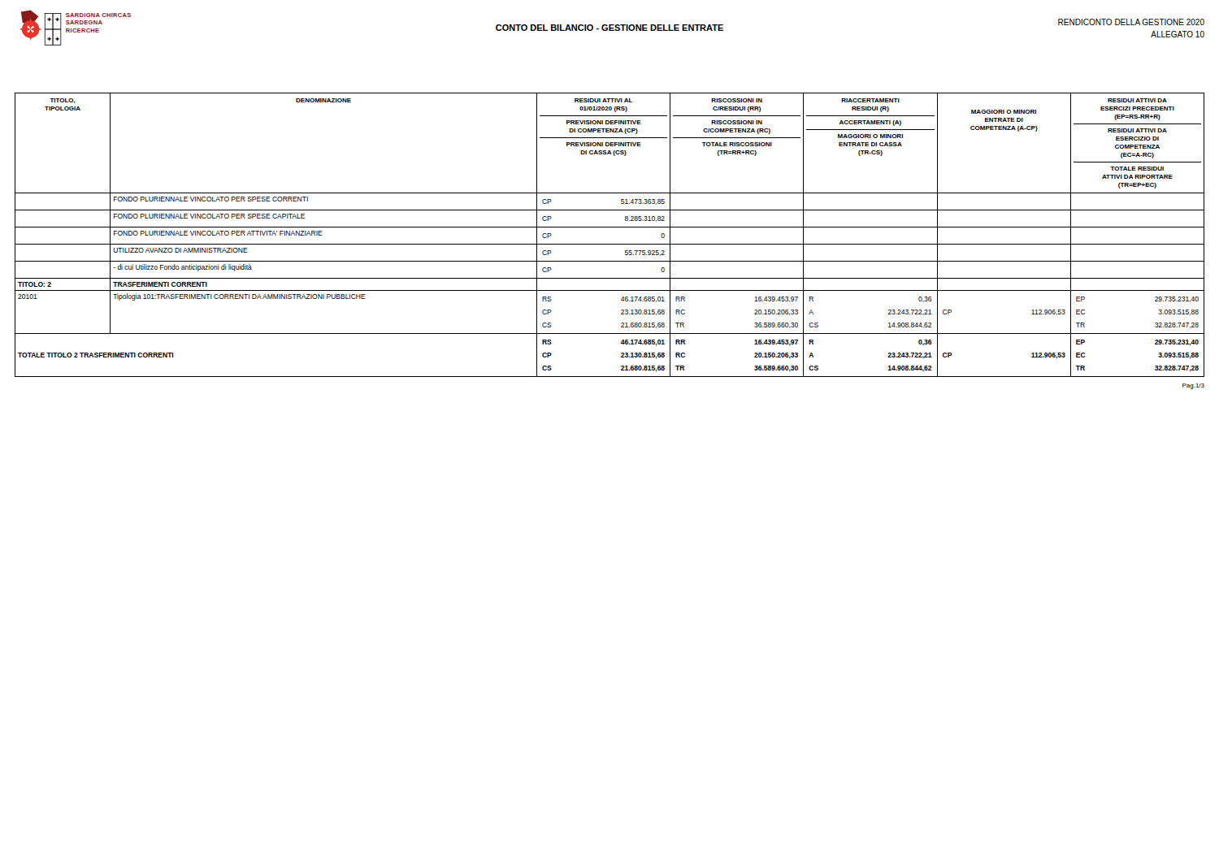✚ ✚ ✚ ✚
SARDIGNA CHIRCAS
SARDEGNA RICERCHE
CONTO DEL BILANCIO - GESTIONE DELLE ENTRATE
RENDICONTO DELLA GESTIONE 2020
ALLEGATO 10
| TITOLO, TIPOLOGIA | DENOMINAZIONE | RESIDUI ATTIVI AL 01/01/2020 (RS) PREVISIONI DEFINITIVE DI COMPETENZA (CP) PREVISIONI DEFINITIVE DI CASSA (CS) | RISCOSSIONI IN C/RESIDUI (RR) RISCOSSIONI IN C/COMPETENZA (RC) TOTALE RISCOSSIONI (TR=RR+RC) | RIACCERTAMENTI RESIDUI (R) ACCERTAMENTI (A) MAGGIORI O MINORI ENTRATE DI CASSA (TR-CS) | MAGGIORI O MINORI ENTRATE DI COMPETENZA (A-CP) | RESIDUI ATTIVI DA ESERCIZI PRECEDENTI (EP=RS-RR+R) RESIDUI ATTIVI DA ESERCIZIO DI COMPETENZA (EC=A-RC) TOTALE RESIDUI ATTIVI DA RIPORTARE (TR=EP+EC) |
| --- | --- | --- | --- | --- | --- | --- |
| | FONDO PLURIENNALE VINCOLATO PER SPESE CORRENTI | / CP / 51.473.363,85 / | | | | |
| | FONDO PLURIENNALE VINCOLATO PER SPESE CAPITALE | / CP / 8.285.310,82 / | | | | |
| | FONDO PLURIENNALE VINCOLATO PER ATTIVITA' FINANZIARIE | / CP / 0 / | | | | |
| | UTILIZZO AVANZO DI AMMINISTRAZIONE | / CP / 55.775.925,2 / | | | | |
| | - di cui Utilizzo Fondo anticipazioni di liquidità | / CP / 0 / | | | | |
| TITOLO: 2 | TRASFERIMENTI CORRENTI | | | | | |
| 20101 | Tipologia 101:TRASFERIMENTI CORRENTI DA AMMINISTRAZIONI PUBBLICHE | / RS / 46.174.685,01 / / CP / 23.130.815,68 / / CS / 21.680.815,68 / | / RR / 16.439.453,97 / / RC / 20.150.206,33 / / TR / 36.589.660,30 / | / R / 0,36 / / A / 23.243.722,21 / / CS / 14.908.844,62 / | / CP / 112.906,53 / | / EP / 29.735.231,40 / / EC / 3.093.515,88 / / TR / 32.828.747,28 / |
| TOTALE TITOLO 2 TRASFERIMENTI CORRENTI | / RS / 46.174.685,01 / / CP / 23.130.815,68 / / CS / 21.680.815,68 / | / RR / 16.439.453,97 / / RC / 20.150.206,33 / / TR / 36.589.660,30 / | / R / 0,36 / / A / 23.243.722,21 / / CS / 14.908.844,62 / | / CP / 112.906,53 / | / EP / 29.735.231,40 / / EC / 3.093.515,88 / / TR / 32.828.747,28 / |
Pag.1/3